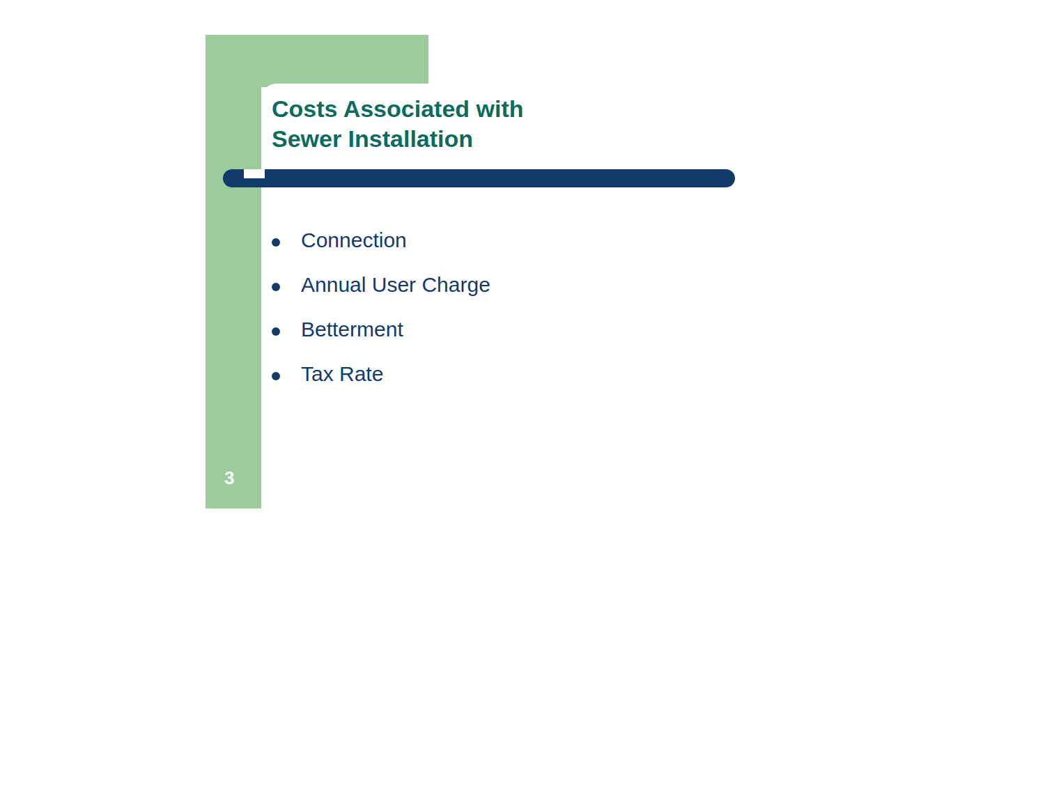Costs Associated with
Sewer Installation
Connection
Annual User Charge
Betterment
Tax Rate
3